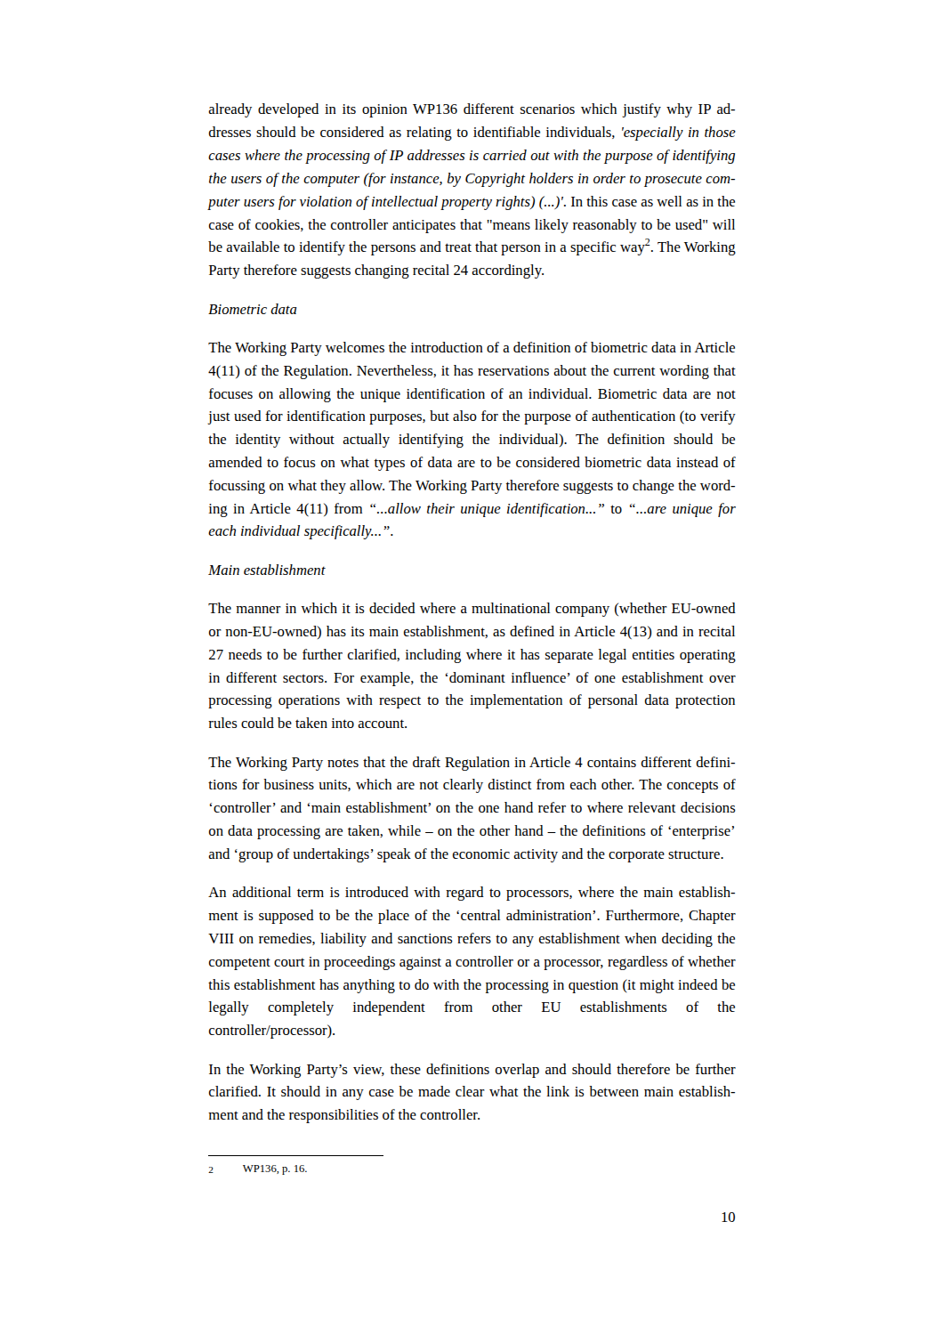already developed in its opinion WP136 different scenarios which justify why IP addresses should be considered as relating to identifiable individuals, 'especially in those cases where the processing of IP addresses is carried out with the purpose of identifying the users of the computer (for instance, by Copyright holders in order to prosecute computer users for violation of intellectual property rights) (...)'. In this case as well as in the case of cookies, the controller anticipates that "means likely reasonably to be used" will be available to identify the persons and treat that person in a specific way2. The Working Party therefore suggests changing recital 24 accordingly.
Biometric data
The Working Party welcomes the introduction of a definition of biometric data in Article 4(11) of the Regulation. Nevertheless, it has reservations about the current wording that focuses on allowing the unique identification of an individual. Biometric data are not just used for identification purposes, but also for the purpose of authentication (to verify the identity without actually identifying the individual). The definition should be amended to focus on what types of data are to be considered biometric data instead of focussing on what they allow. The Working Party therefore suggests to change the wording in Article 4(11) from “...allow their unique identification...” to “...are unique for each individual specifically...”.
Main establishment
The manner in which it is decided where a multinational company (whether EU-owned or non-EU-owned) has its main establishment, as defined in Article 4(13) and in recital 27 needs to be further clarified, including where it has separate legal entities operating in different sectors. For example, the ‘dominant influence’ of one establishment over processing operations with respect to the implementation of personal data protection rules could be taken into account.
The Working Party notes that the draft Regulation in Article 4 contains different definitions for business units, which are not clearly distinct from each other. The concepts of ‘controller’ and ‘main establishment’ on the one hand refer to where relevant decisions on data processing are taken, while – on the other hand – the definitions of ‘enterprise’ and ‘group of undertakings’ speak of the economic activity and the corporate structure.
An additional term is introduced with regard to processors, where the main establishment is supposed to be the place of the ‘central administration’. Furthermore, Chapter VIII on remedies, liability and sanctions refers to any establishment when deciding the competent court in proceedings against a controller or a processor, regardless of whether this establishment has anything to do with the processing in question (it might indeed be legally completely independent from other EU establishments of the controller/processor).
In the Working Party’s view, these definitions overlap and should therefore be further clarified. It should in any case be made clear what the link is between main establishment and the responsibilities of the controller.
2
WP136, p. 16.
10